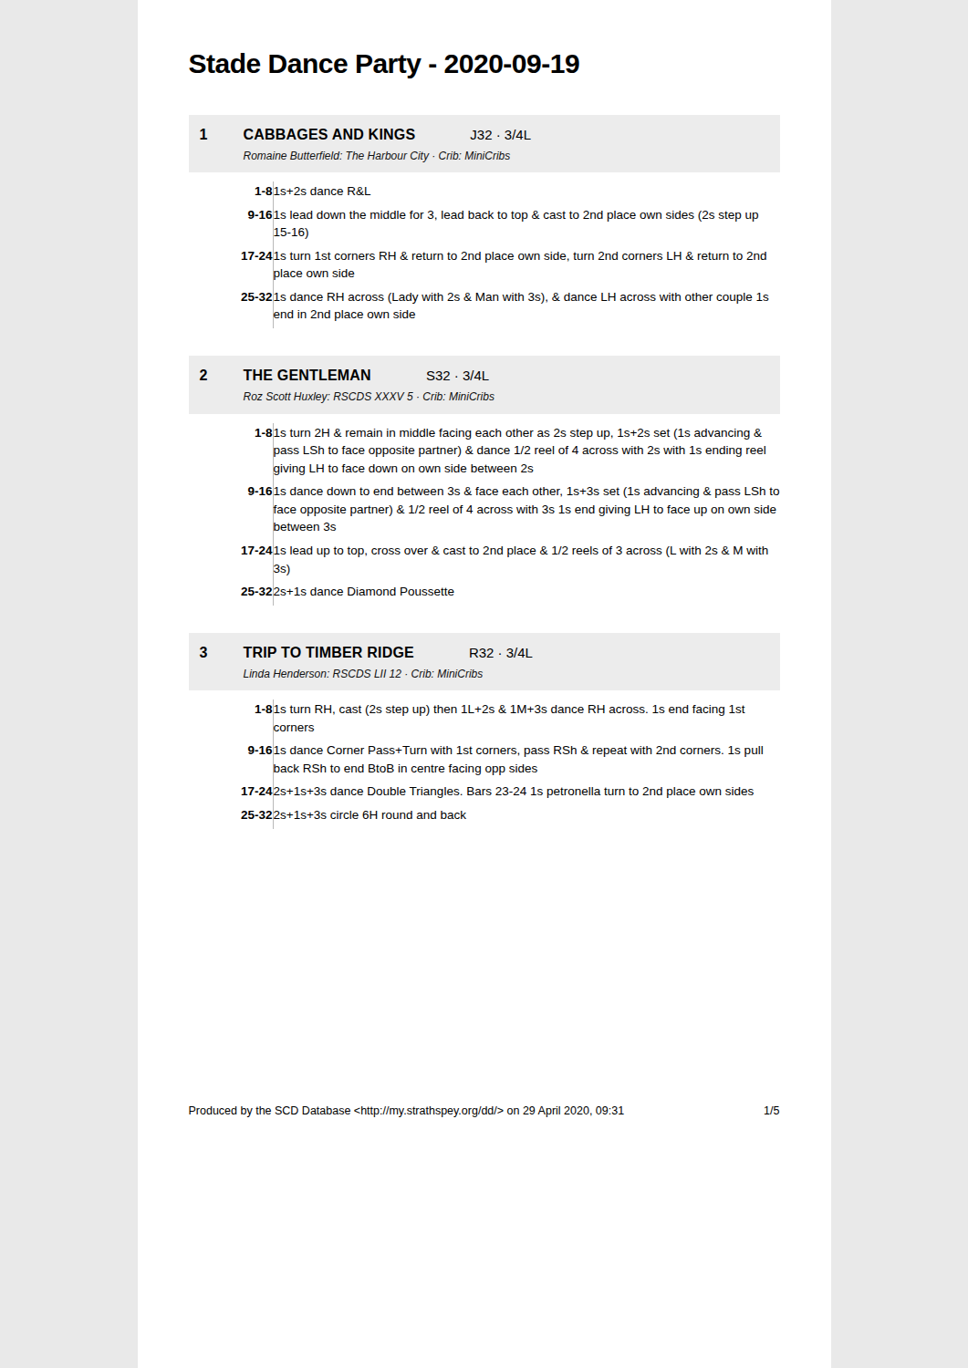Stade Dance Party - 2020-09-19
1 Cabbages and Kings J32 · 3/4L
Romaine Butterfield: The Harbour City · Crib: MiniCribs
| 1-8 | 1s+2s dance R&L |
| 9-16 | 1s lead down the middle for 3, lead back to top & cast to 2nd place own sides (2s step up 15-16) |
| 17-24 | 1s turn 1st corners RH & return to 2nd place own side, turn 2nd corners LH & return to 2nd place own side |
| 25-32 | 1s dance RH across (Lady with 2s & Man with 3s), & dance LH across with other couple 1s end in 2nd place own side |
2 The Gentleman S32 · 3/4L
Roz Scott Huxley: RSCDS XXXV 5 · Crib: MiniCribs
| 1-8 | 1s turn 2H & remain in middle facing each other as 2s step up, 1s+2s set (1s advancing & pass LSh to face opposite partner) & dance 1/2 reel of 4 across with 2s with 1s ending reel giving LH to face down on own side between 2s |
| 9-16 | 1s dance down to end between 3s & face each other, 1s+3s set (1s advancing & pass LSh to face opposite partner) & 1/2 reel of 4 across with 3s 1s end giving LH to face up on own side between 3s |
| 17-24 | 1s lead up to top, cross over & cast to 2nd place & 1/2 reels of 3 across (L with 2s & M with 3s) |
| 25-32 | 2s+1s dance Diamond Poussette |
3 Trip to Timber Ridge R32 · 3/4L
Linda Henderson: RSCDS LII 12 · Crib: MiniCribs
| 1-8 | 1s turn RH, cast (2s step up) then 1L+2s & 1M+3s dance RH across. 1s end facing 1st corners |
| 9-16 | 1s dance Corner Pass+Turn with 1st corners, pass RSh & repeat with 2nd corners. 1s pull back RSh to end BtoB in centre facing opp sides |
| 17-24 | 2s+1s+3s dance Double Triangles. Bars 23-24 1s petronella turn to 2nd place own sides |
| 25-32 | 2s+1s+3s circle 6H round and back |
Produced by the SCD Database <http://my.strathspey.org/dd/> on 29 April 2020, 09:31 1/5